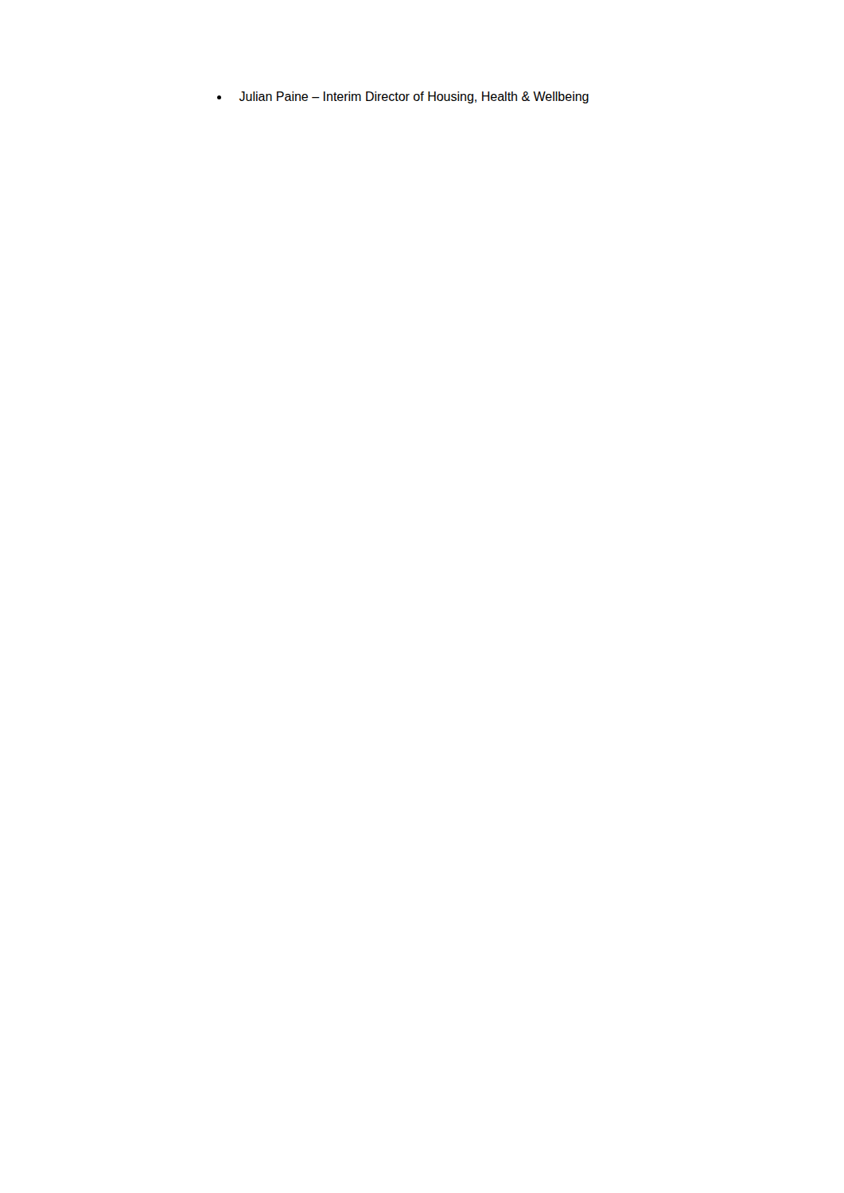Julian Paine – Interim Director of Housing, Health & Wellbeing